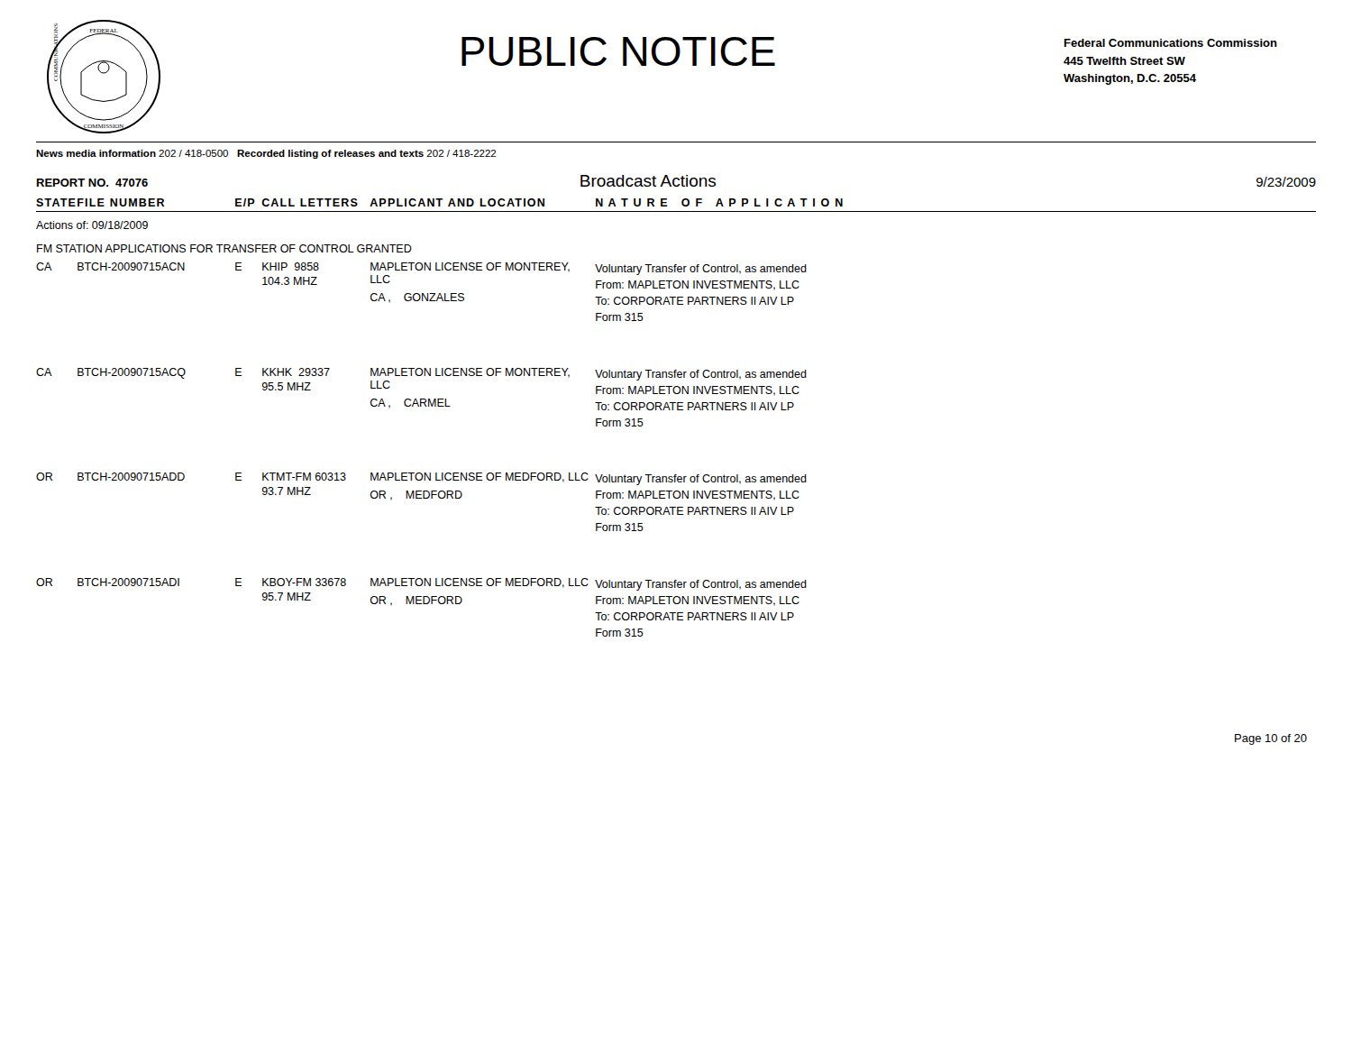PUBLIC NOTICE
Federal Communications Commission
445 Twelfth Street SW
Washington, D.C. 20554
News media information 202 / 418-0500 Recorded listing of releases and texts 202 / 418-2222
REPORT NO. 47076 Broadcast Actions 9/23/2009
| STATE | FILE NUMBER | E/P | CALL LETTERS | APPLICANT AND LOCATION | N A T U R E O F A P P L I C A T I O N |
| --- | --- | --- | --- | --- | --- |
| Actions of: 09/18/2009 |
| FM STATION APPLICATIONS FOR TRANSFER OF CONTROL GRANTED |
| CA | BTCH-20090715ACN | E | KHIP 9858 104.3 MHZ | MAPLETON LICENSE OF MONTEREY, LLC CA , GONZALES | Voluntary Transfer of Control, as amended From: MAPLETON INVESTMENTS, LLC To: CORPORATE PARTNERS II AIV LP Form 315 |
| CA | BTCH-20090715ACQ | E | KKHK 29337 95.5 MHZ | MAPLETON LICENSE OF MONTEREY, LLC CA , CARMEL | Voluntary Transfer of Control, as amended From: MAPLETON INVESTMENTS, LLC To: CORPORATE PARTNERS II AIV LP Form 315 |
| OR | BTCH-20090715ADD | E | KTMT-FM 60313 93.7 MHZ | MAPLETON LICENSE OF MEDFORD, LLC OR , MEDFORD | Voluntary Transfer of Control, as amended From: MAPLETON INVESTMENTS, LLC To: CORPORATE PARTNERS II AIV LP Form 315 |
| OR | BTCH-20090715ADI | E | KBOY-FM 33678 95.7 MHZ | MAPLETON LICENSE OF MEDFORD, LLC OR , MEDFORD | Voluntary Transfer of Control, as amended From: MAPLETON INVESTMENTS, LLC To: CORPORATE PARTNERS II AIV LP Form 315 |
Page 10 of 20